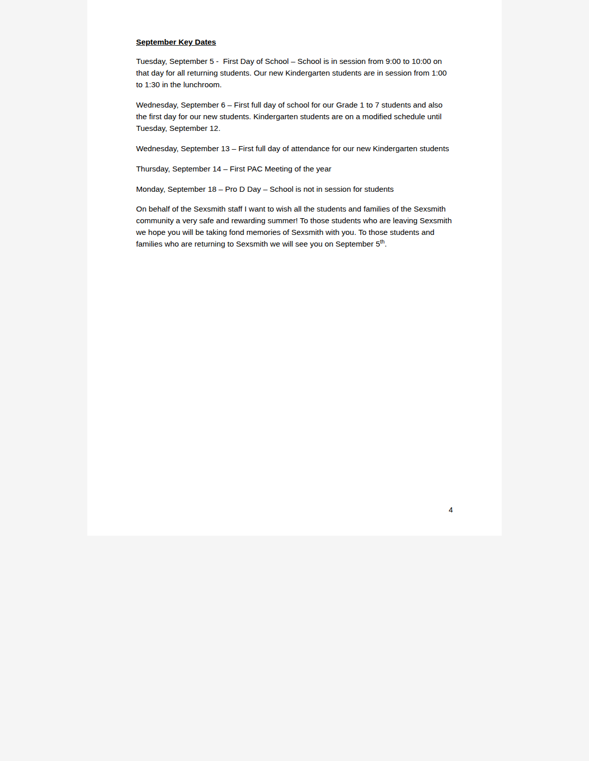September Key Dates
Tuesday, September 5 - First Day of School – School is in session from 9:00 to 10:00 on that day for all returning students. Our new Kindergarten students are in session from 1:00 to 1:30 in the lunchroom.
Wednesday, September 6 – First full day of school for our Grade 1 to 7 students and also the first day for our new students. Kindergarten students are on a modified schedule until Tuesday, September 12.
Wednesday, September 13 – First full day of attendance for our new Kindergarten students
Thursday, September 14 – First PAC Meeting of the year
Monday, September 18 – Pro D Day – School is not in session for students
On behalf of the Sexsmith staff I want to wish all the students and families of the Sexsmith community a very safe and rewarding summer! To those students who are leaving Sexsmith we hope you will be taking fond memories of Sexsmith with you. To those students and families who are returning to Sexsmith we will see you on September 5th.
4